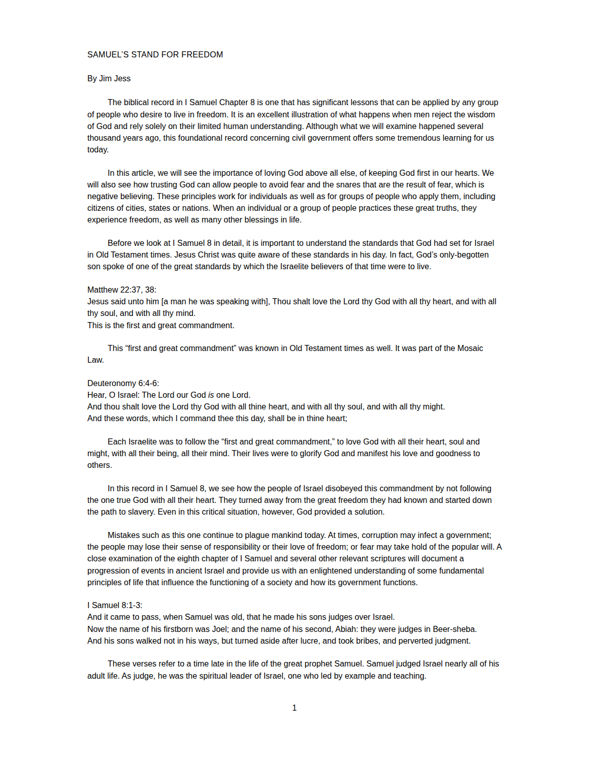SAMUEL’S STAND FOR FREEDOM
By Jim Jess
The biblical record in I Samuel Chapter 8 is one that has significant lessons that can be applied by any group of people who desire to live in freedom. It is an excellent illustration of what happens when men reject the wisdom of God and rely solely on their limited human understanding. Although what we will examine happened several thousand years ago, this foundational record concerning civil government offers some tremendous learning for us today.
In this article, we will see the importance of loving God above all else, of keeping God first in our hearts. We will also see how trusting God can allow people to avoid fear and the snares that are the result of fear, which is negative believing. These principles work for individuals as well as for groups of people who apply them, including citizens of cities, states or nations. When an individual or a group of people practices these great truths, they experience freedom, as well as many other blessings in life.
Before we look at I Samuel 8 in detail, it is important to understand the standards that God had set for Israel in Old Testament times. Jesus Christ was quite aware of these standards in his day. In fact, God’s only-begotten son spoke of one of the great standards by which the Israelite believers of that time were to live.
Matthew 22:37, 38:
Jesus said unto him [a man he was speaking with], Thou shalt love the Lord thy God with all thy heart, and with all thy soul, and with all thy mind.
This is the first and great commandment.
This “first and great commandment” was known in Old Testament times as well. It was part of the Mosaic Law.
Deuteronomy 6:4-6:
Hear, O Israel: The Lord our God is one Lord.
And thou shalt love the Lord thy God with all thine heart, and with all thy soul, and with all thy might.
And these words, which I command thee this day, shall be in thine heart;
Each Israelite was to follow the “first and great commandment,” to love God with all their heart, soul and might, with all their being, all their mind. Their lives were to glorify God and manifest his love and goodness to others.
In this record in I Samuel 8, we see how the people of Israel disobeyed this commandment by not following the one true God with all their heart. They turned away from the great freedom they had known and started down the path to slavery. Even in this critical situation, however, God provided a solution.
Mistakes such as this one continue to plague mankind today. At times, corruption may infect a government; the people may lose their sense of responsibility or their love of freedom; or fear may take hold of the popular will. A close examination of the eighth chapter of I Samuel and several other relevant scriptures will document a progression of events in ancient Israel and provide us with an enlightened understanding of some fundamental principles of life that influence the functioning of a society and how its government functions.
I Samuel 8:1-3:
And it came to pass, when Samuel was old, that he made his sons judges over Israel.
Now the name of his firstborn was Joel; and the name of his second, Abiah: they were judges in Beer-sheba.
And his sons walked not in his ways, but turned aside after lucre, and took bribes, and perverted judgment.
These verses refer to a time late in the life of the great prophet Samuel. Samuel judged Israel nearly all of his adult life. As judge, he was the spiritual leader of Israel, one who led by example and teaching.
1